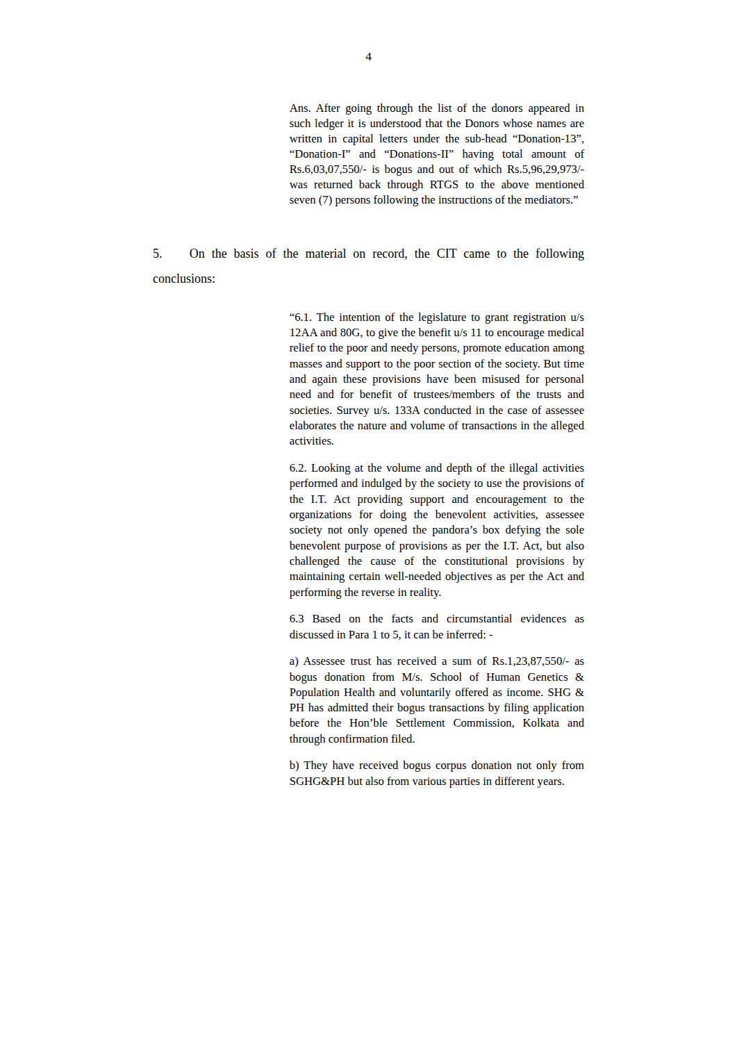4
Ans. After going through the list of the donors appeared in such ledger it is understood that the Donors whose names are written in capital letters under the sub-head “Donation-13”, “Donation-I” and “Donations-II” having total amount of Rs.6,03,07,550/- is bogus and out of which Rs.5,96,29,973/- was returned back through RTGS to the above mentioned seven (7) persons following the instructions of the mediators.”
5. On the basis of the material on record, the CIT came to the following conclusions:
“6.1. The intention of the legislature to grant registration u/s 12AA and 80G, to give the benefit u/s 11 to encourage medical relief to the poor and needy persons, promote education among masses and support to the poor section of the society. But time and again these provisions have been misused for personal need and for benefit of trustees/members of the trusts and societies. Survey u/s. 133A conducted in the case of assessee elaborates the nature and volume of transactions in the alleged activities.
6.2. Looking at the volume and depth of the illegal activities performed and indulged by the society to use the provisions of the I.T. Act providing support and encouragement to the organizations for doing the benevolent activities, assessee society not only opened the pandora’s box defying the sole benevolent purpose of provisions as per the I.T. Act, but also challenged the cause of the constitutional provisions by maintaining certain well-needed objectives as per the Act and performing the reverse in reality.
6.3 Based on the facts and circumstantial evidences as discussed in Para 1 to 5, it can be inferred: -
a) Assessee trust has received a sum of Rs.1,23,87,550/- as bogus donation from M/s. School of Human Genetics & Population Health and voluntarily offered as income. SHG & PH has admitted their bogus transactions by filing application before the Hon’ble Settlement Commission, Kolkata and through confirmation filed.
b) They have received bogus corpus donation not only from SGHG&PH but also from various parties in different years.